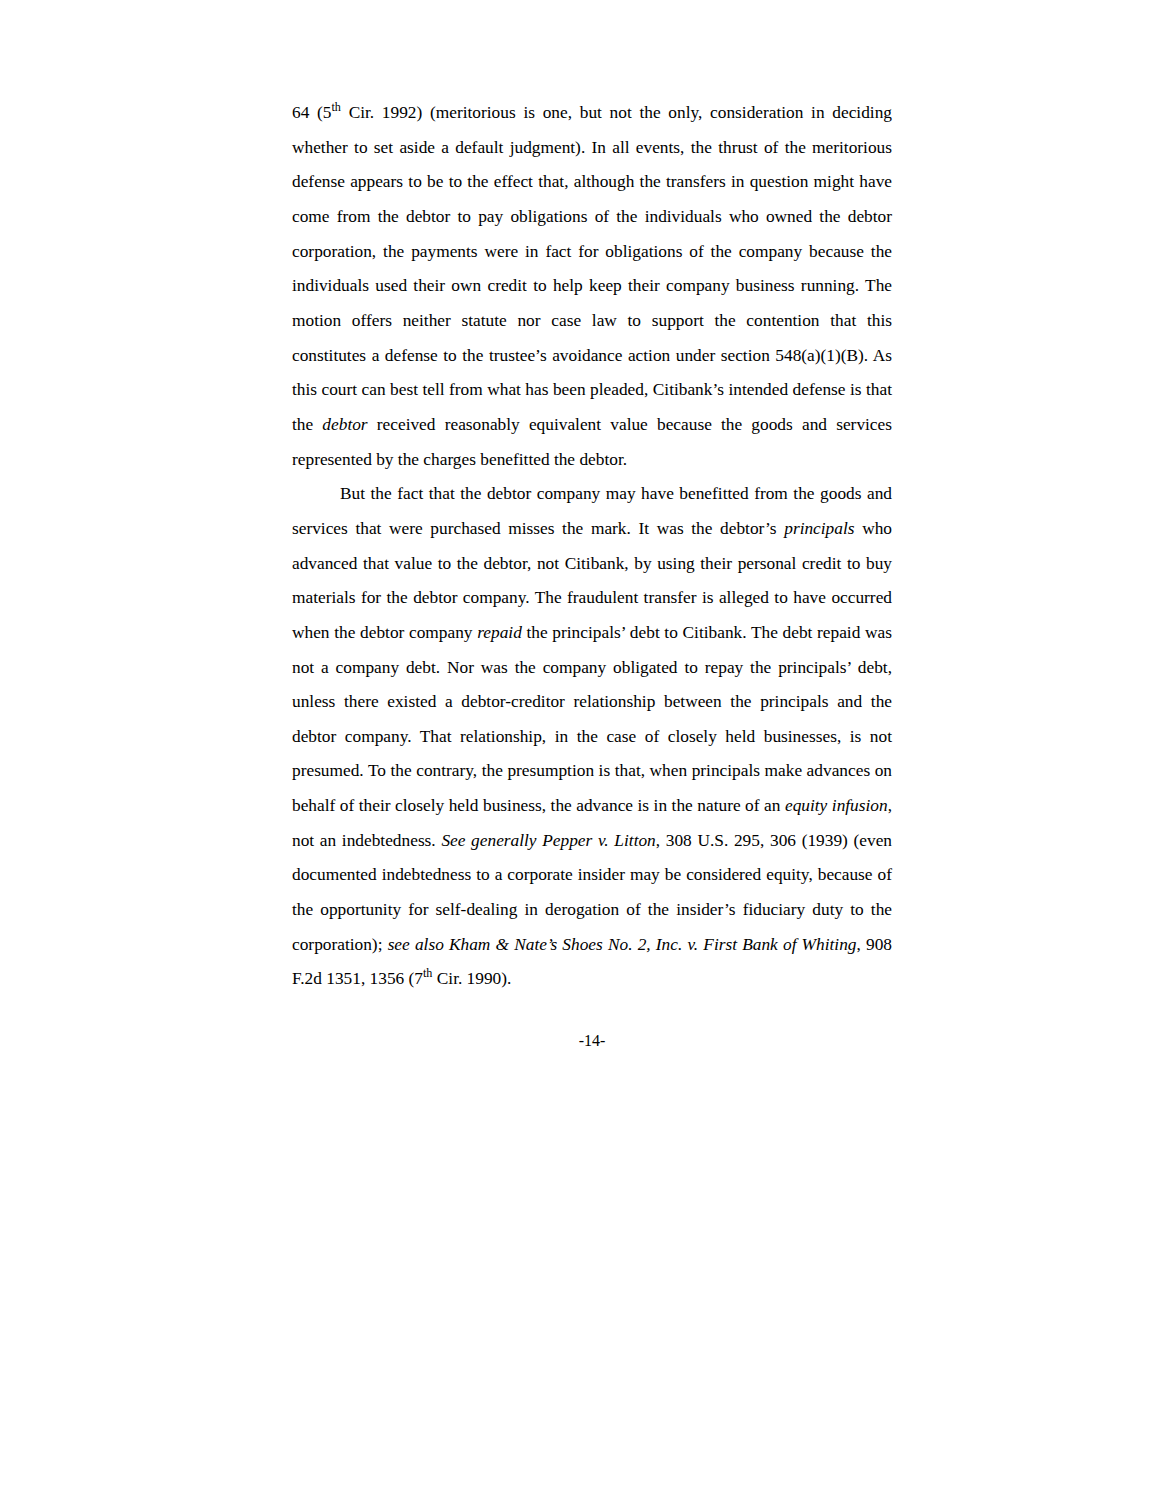64 (5th Cir. 1992) (meritorious is one, but not the only, consideration in deciding whether to set aside a default judgment). In all events, the thrust of the meritorious defense appears to be to the effect that, although the transfers in question might have come from the debtor to pay obligations of the individuals who owned the debtor corporation, the payments were in fact for obligations of the company because the individuals used their own credit to help keep their company business running. The motion offers neither statute nor case law to support the contention that this constitutes a defense to the trustee’s avoidance action under section 548(a)(1)(B). As this court can best tell from what has been pleaded, Citibank’s intended defense is that the debtor received reasonably equivalent value because the goods and services represented by the charges benefitted the debtor.
But the fact that the debtor company may have benefitted from the goods and services that were purchased misses the mark. It was the debtor’s principals who advanced that value to the debtor, not Citibank, by using their personal credit to buy materials for the debtor company. The fraudulent transfer is alleged to have occurred when the debtor company repaid the principals’ debt to Citibank. The debt repaid was not a company debt. Nor was the company obligated to repay the principals’ debt, unless there existed a debtor-creditor relationship between the principals and the debtor company. That relationship, in the case of closely held businesses, is not presumed. To the contrary, the presumption is that, when principals make advances on behalf of their closely held business, the advance is in the nature of an equity infusion, not an indebtedness. See generally Pepper v. Litton, 308 U.S. 295, 306 (1939) (even documented indebtedness to a corporate insider may be considered equity, because of the opportunity for self-dealing in derogation of the insider’s fiduciary duty to the corporation); see also Kham & Nate’s Shoes No. 2, Inc. v. First Bank of Whiting, 908 F.2d 1351, 1356 (7th Cir. 1990).
-14-